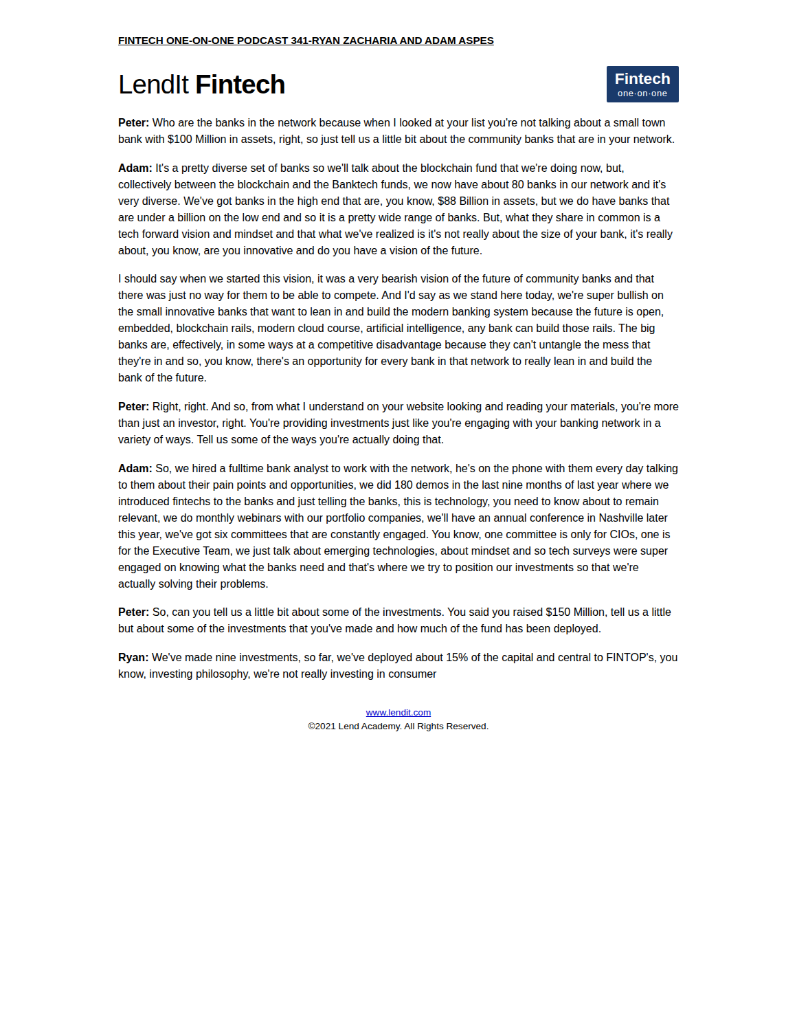FINTECH ONE-ON-ONE PODCAST 341-RYAN ZACHARIA AND ADAM ASPES
LendIt Fintech
Fintech one·on·one
Peter: Who are the banks in the network because when I looked at your list you're not talking about a small town bank with $100 Million in assets, right, so just tell us a little bit about the community banks that are in your network.
Adam: It's a pretty diverse set of banks so we'll talk about the blockchain fund that we're doing now, but, collectively between the blockchain and the Banktech funds, we now have about 80 banks in our network and it's very diverse. We've got banks in the high end that are, you know, $88 Billion in assets, but we do have banks that are under a billion on the low end and so it is a pretty wide range of banks. But, what they share in common is a tech forward vision and mindset and that what we've realized is it's not really about the size of your bank, it's really about, you know, are you innovative and do you have a vision of the future.
I should say when we started this vision, it was a very bearish vision of the future of community banks and that there was just no way for them to be able to compete. And I'd say as we stand here today, we're super bullish on the small innovative banks that want to lean in and build the modern banking system because the future is open, embedded, blockchain rails, modern cloud course, artificial intelligence, any bank can build those rails. The big banks are, effectively, in some ways at a competitive disadvantage because they can't untangle the mess that they're in and so, you know, there's an opportunity for every bank in that network to really lean in and build the bank of the future.
Peter: Right, right. And so, from what I understand on your website looking and reading your materials, you're more than just an investor, right. You're providing investments just like you're engaging with your banking network in a variety of ways. Tell us some of the ways you're actually doing that.
Adam: So, we hired a fulltime bank analyst to work with the network, he's on the phone with them every day talking to them about their pain points and opportunities, we did 180 demos in the last nine months of last year where we introduced fintechs to the banks and just telling the banks, this is technology, you need to know about to remain relevant, we do monthly webinars with our portfolio companies, we'll have an annual conference in Nashville later this year, we've got six committees that are constantly engaged. You know, one committee is only for CIOs, one is for the Executive Team, we just talk about emerging technologies, about mindset and so tech surveys were super engaged on knowing what the banks need and that's where we try to position our investments so that we're actually solving their problems.
Peter: So, can you tell us a little bit about some of the investments. You said you raised $150 Million, tell us a little but about some of the investments that you've made and how much of the fund has been deployed.
Ryan: We've made nine investments, so far, we've deployed about 15% of the capital and central to FINTOP's, you know, investing philosophy, we're not really investing in consumer
www.lendit.com
©2021 Lend Academy. All Rights Reserved.